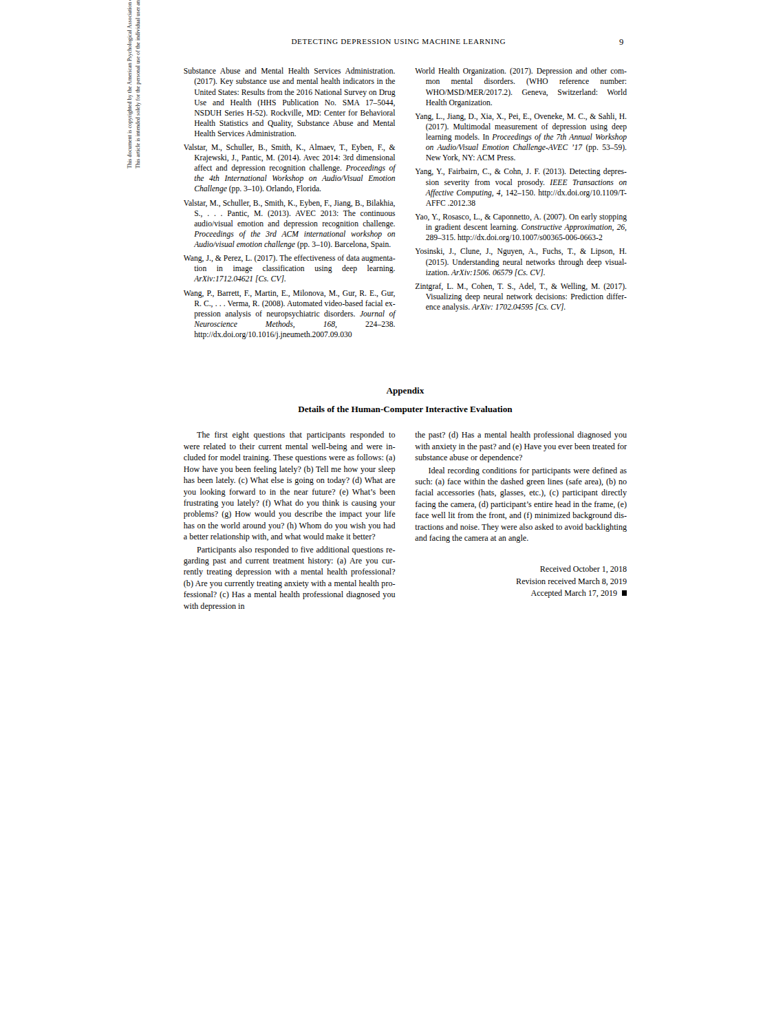This document is copyrighted by the American Psychological Association or one of its allied publishers. This article is intended solely for the personal use of the individual user and is not to be disseminated broadly.
DETECTING DEPRESSION USING MACHINE LEARNING
9
Substance Abuse and Mental Health Services Administration. (2017). Key substance use and mental health indicators in the United States: Results from the 2016 National Survey on Drug Use and Health (HHS Publication No. SMA 17–5044, NSDUH Series H-52). Rockville, MD: Center for Behavioral Health Statistics and Quality, Substance Abuse and Mental Health Services Administration.
Valstar, M., Schuller, B., Smith, K., Almaev, T., Eyben, F., & Krajewski, J., Pantic, M. (2014). Avec 2014: 3rd dimensional affect and depression recognition challenge. Proceedings of the 4th International Workshop on Audio/Visual Emotion Challenge (pp. 3–10). Orlando, Florida.
Valstar, M., Schuller, B., Smith, K., Eyben, F., Jiang, B., Bilakhia, S., . . . Pantic, M. (2013). AVEC 2013: The continuous audio/visual emotion and depression recognition challenge. Proceedings of the 3rd ACM international workshop on Audio/visual emotion challenge (pp. 3–10). Barcelona, Spain.
Wang, J., & Perez, L. (2017). The effectiveness of data augmentation in image classification using deep learning. ArXiv:1712.04621 [Cs. CV].
Wang, P., Barrett, F., Martin, E., Milonova, M., Gur, R. E., Gur, R. C., . . . Verma, R. (2008). Automated video-based facial expression analysis of neuropsychiatric disorders. Journal of Neuroscience Methods, 168, 224–238. http://dx.doi.org/10.1016/j.jneumeth.2007.09.030
World Health Organization. (2017). Depression and other common mental disorders. (WHO reference number: WHO/MSD/MER/2017.2). Geneva, Switzerland: World Health Organization.
Yang, L., Jiang, D., Xia, X., Pei, E., Oveneke, M. C., & Sahli, H. (2017). Multimodal measurement of depression using deep learning models. In Proceedings of the 7th Annual Workshop on Audio/Visual Emotion Challenge-AVEC ’17 (pp. 53–59). New York, NY: ACM Press.
Yang, Y., Fairbairn, C., & Cohn, J. F. (2013). Detecting depression severity from vocal prosody. IEEE Transactions on Affective Computing, 4, 142–150. http://dx.doi.org/10.1109/T-AFFC .2012.38
Yao, Y., Rosasco, L., & Caponnetto, A. (2007). On early stopping in gradient descent learning. Constructive Approximation, 26, 289–315. http://dx.doi.org/10.1007/s00365-006-0663-2
Yosinski, J., Clune, J., Nguyen, A., Fuchs, T., & Lipson, H. (2015). Understanding neural networks through deep visualization. ArXiv:1506. 06579 [Cs. CV].
Zintgraf, L. M., Cohen, T. S., Adel, T., & Welling, M. (2017). Visualizing deep neural network decisions: Prediction difference analysis. ArXiv: 1702.04595 [Cs. CV].
Appendix
Details of the Human-Computer Interactive Evaluation
The first eight questions that participants responded to were related to their current mental well-being and were included for model training. These questions were as follows: (a) How have you been feeling lately? (b) Tell me how your sleep has been lately. (c) What else is going on today? (d) What are you looking forward to in the near future? (e) What’s been frustrating you lately? (f) What do you think is causing your problems? (g) How would you describe the impact your life has on the world around you? (h) Whom do you wish you had a better relationship with, and what would make it better?
Participants also responded to five additional questions regarding past and current treatment history: (a) Are you currently treating depression with a mental health professional? (b) Are you currently treating anxiety with a mental health professional? (c) Has a mental health professional diagnosed you with depression in
the past? (d) Has a mental health professional diagnosed you with anxiety in the past? and (e) Have you ever been treated for substance abuse or dependence?
Ideal recording conditions for participants were defined as such: (a) face within the dashed green lines (safe area), (b) no facial accessories (hats, glasses, etc.), (c) participant directly facing the camera, (d) participant’s entire head in the frame, (e) face well lit from the front, and (f) minimized background distractions and noise. They were also asked to avoid backlighting and facing the camera at an angle.
Received October 1, 2018
Revision received March 8, 2019
Accepted March 17, 2019